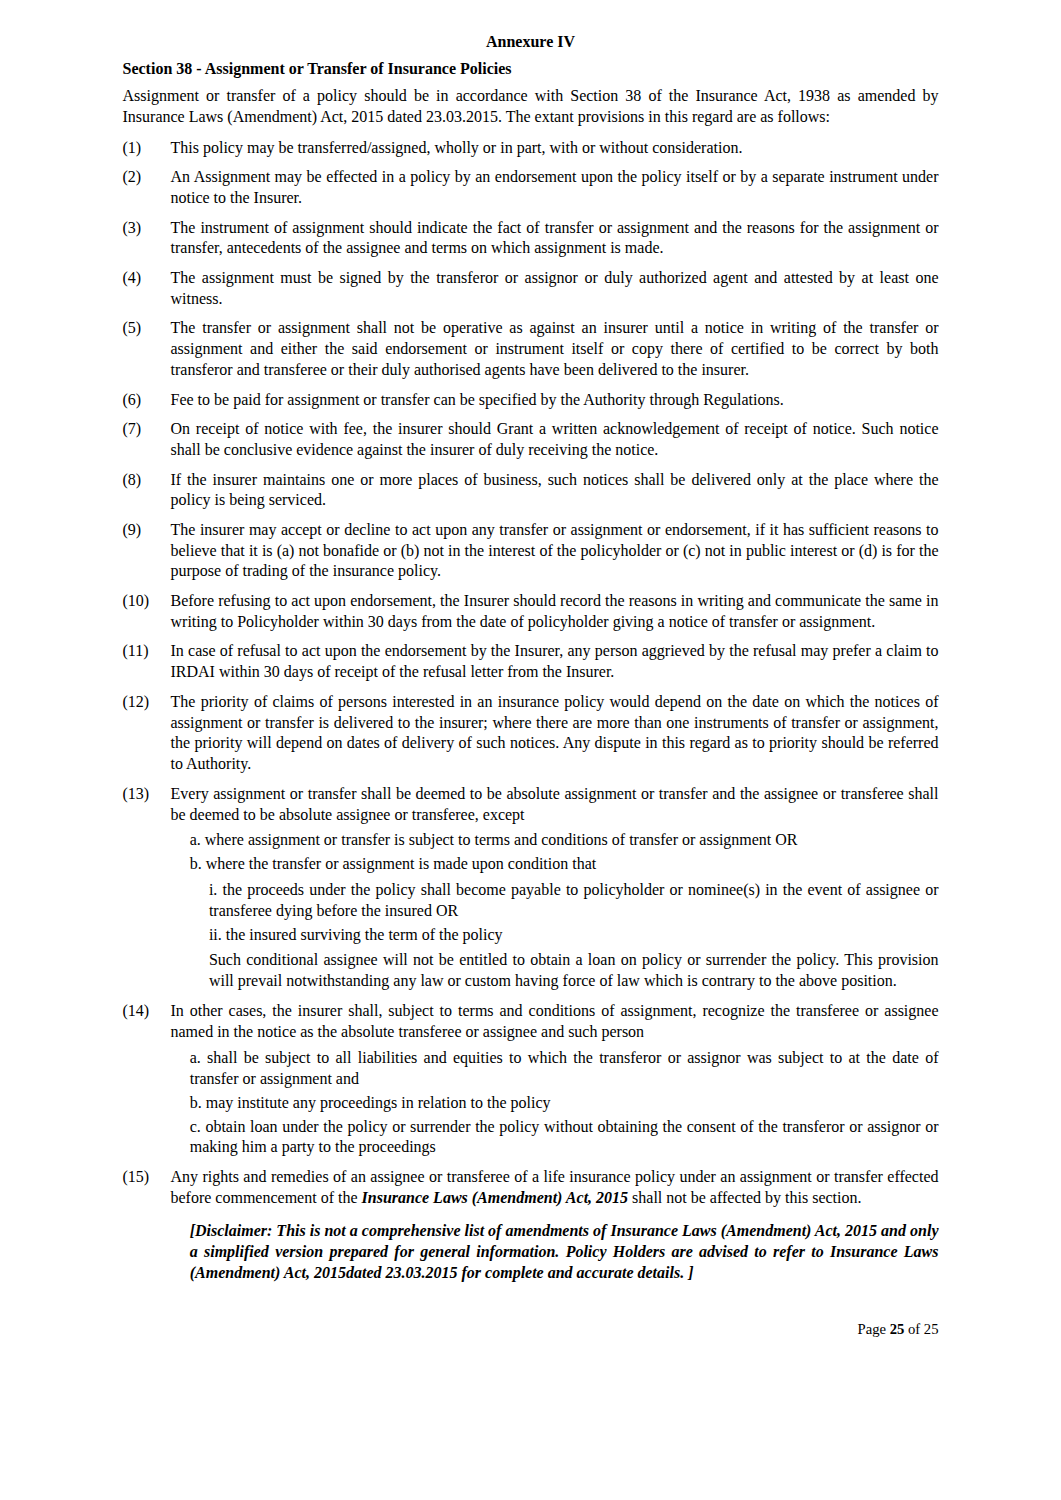Annexure IV
Section 38 - Assignment or Transfer of Insurance Policies
Assignment or transfer of a policy should be in accordance with Section 38 of the Insurance Act, 1938 as amended by Insurance Laws (Amendment) Act, 2015 dated 23.03.2015. The extant provisions in this regard are as follows:
This policy may be transferred/assigned, wholly or in part, with or without consideration.
An Assignment may be effected in a policy by an endorsement upon the policy itself or by a separate instrument under notice to the Insurer.
The instrument of assignment should indicate the fact of transfer or assignment and the reasons for the assignment or transfer, antecedents of the assignee and terms on which assignment is made.
The assignment must be signed by the transferor or assignor or duly authorized agent and attested by at least one witness.
The transfer or assignment shall not be operative as against an insurer until a notice in writing of the transfer or assignment and either the said endorsement or instrument itself or copy there of certified to be correct by both transferor and transferee or their duly authorised agents have been delivered to the insurer.
Fee to be paid for assignment or transfer can be specified by the Authority through Regulations.
On receipt of notice with fee, the insurer should Grant a written acknowledgement of receipt of notice. Such notice shall be conclusive evidence against the insurer of duly receiving the notice.
If the insurer maintains one or more places of business, such notices shall be delivered only at the place where the policy is being serviced.
The insurer may accept or decline to act upon any transfer or assignment or endorsement, if it has sufficient reasons to believe that it is (a) not bonafide or (b) not in the interest of the policyholder or (c) not in public interest or (d) is for the purpose of trading of the insurance policy.
Before refusing to act upon endorsement, the Insurer should record the reasons in writing and communicate the same in writing to Policyholder within 30 days from the date of policyholder giving a notice of transfer or assignment.
In case of refusal to act upon the endorsement by the Insurer, any person aggrieved by the refusal may prefer a claim to IRDAI within 30 days of receipt of the refusal letter from the Insurer.
The priority of claims of persons interested in an insurance policy would depend on the date on which the notices of assignment or transfer is delivered to the insurer; where there are more than one instruments of transfer or assignment, the priority will depend on dates of delivery of such notices. Any dispute in this regard as to priority should be referred to Authority.
Every assignment or transfer shall be deemed to be absolute assignment or transfer and the assignee or transferee shall be deemed to be absolute assignee or transferee, except
a. where assignment or transfer is subject to terms and conditions of transfer or assignment OR
b. where the transfer or assignment is made upon condition that
i. the proceeds under the policy shall become payable to policyholder or nominee(s) in the event of assignee or transferee dying before the insured OR
ii. the insured surviving the term of the policy
Such conditional assignee will not be entitled to obtain a loan on policy or surrender the policy. This provision will prevail notwithstanding any law or custom having force of law which is contrary to the above position.
In other cases, the insurer shall, subject to terms and conditions of assignment, recognize the transferee or assignee named in the notice as the absolute transferee or assignee and such person
a. shall be subject to all liabilities and equities to which the transferor or assignor was subject to at the date of transfer or assignment and
b. may institute any proceedings in relation to the policy
c. obtain loan under the policy or surrender the policy without obtaining the consent of the transferor or assignor or making him a party to the proceedings
Any rights and remedies of an assignee or transferee of a life insurance policy under an assignment or transfer effected before commencement of the Insurance Laws (Amendment) Act, 2015 shall not be affected by this section.
[Disclaimer: This is not a comprehensive list of amendments of Insurance Laws (Amendment) Act, 2015 and only a simplified version prepared for general information. Policy Holders are advised to refer to Insurance Laws (Amendment) Act, 2015dated 23.03.2015 for complete and accurate details. ]
Page 25 of 25